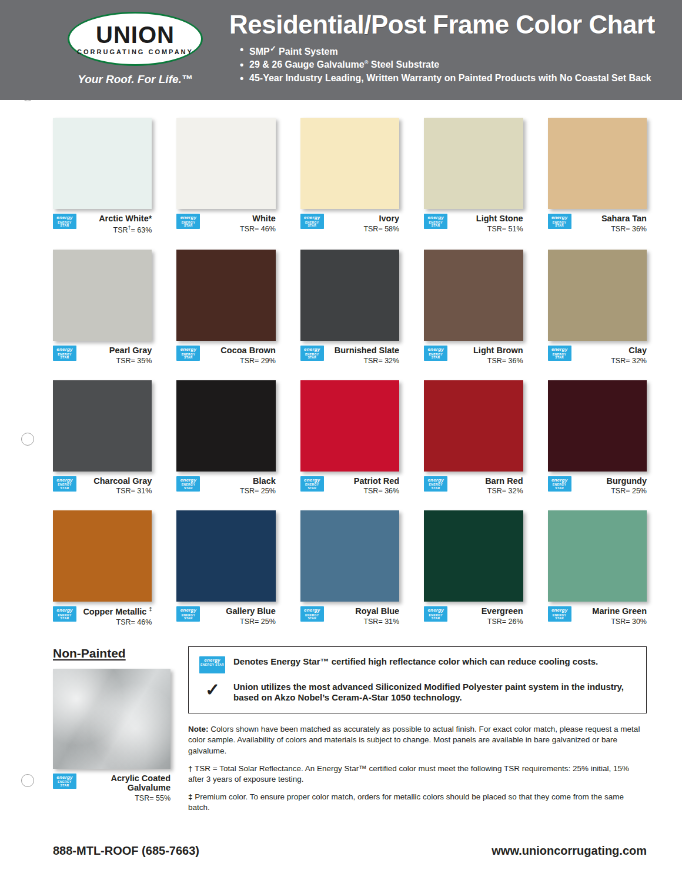UNION CORRUGATING COMPANY
Your Roof. For Life.™
Residential/Post Frame Color Chart
SMP✓ Paint System
29 & 26 Gauge Galvalume® Steel Substrate
45-Year Industry Leading, Written Warranty on Painted Products with No Coastal Set Back
energy ENERGY STAR
Arctic White*
TSR†= 63%
energy ENERGY STAR
White
TSR= 46%
energy ENERGY STAR
Ivory
TSR= 58%
energy ENERGY STAR
Light Stone
TSR= 51%
energy ENERGY STAR
Sahara Tan
TSR= 36%
energy ENERGY STAR
Pearl Gray
TSR= 35%
energy ENERGY STAR
Cocoa Brown
TSR= 29%
energy ENERGY STAR
Burnished Slate
TSR= 32%
energy ENERGY STAR
Light Brown
TSR= 36%
energy ENERGY STAR
Clay
TSR= 32%
energy ENERGY STAR
Charcoal Gray
TSR= 31%
energy ENERGY STAR
Black
TSR= 25%
energy ENERGY STAR
Patriot Red
TSR= 36%
energy ENERGY STAR
Barn Red
TSR= 32%
energy ENERGY STAR
Burgundy
TSR= 25%
energy ENERGY STAR
Copper Metallic ‡
TSR= 46%
energy ENERGY STAR
Gallery Blue
TSR= 25%
energy ENERGY STAR
Royal Blue
TSR= 31%
energy ENERGY STAR
Evergreen
TSR= 26%
energy ENERGY STAR
Marine Green
TSR= 30%
Non-Painted
energy ENERGY STAR
Acrylic Coated
Galvalume
TSR= 55%
energy ENERGY STAR
Denotes Energy Star™ certified high reflectance color which can reduce cooling costs.
✓
Union utilizes the most advanced Siliconized Modified Polyester paint system in the industry, based on Akzo Nobel’s Ceram-A-Star 1050 technology.
Note: Colors shown have been matched as accurately as possible to actual finish. For exact color match, please request a metal color sample. Availability of colors and materials is subject to change. Most panels are available in bare galvanized or bare galvalume.
† TSR = Total Solar Reflectance. An Energy Star™ certified color must meet the following TSR requirements: 25% initial, 15% after 3 years of exposure testing.
‡ Premium color. To ensure proper color match, orders for metallic colors should be placed so that they come from the same batch.
888-MTL-ROOF (685-7663)
www.unioncorrugating.com